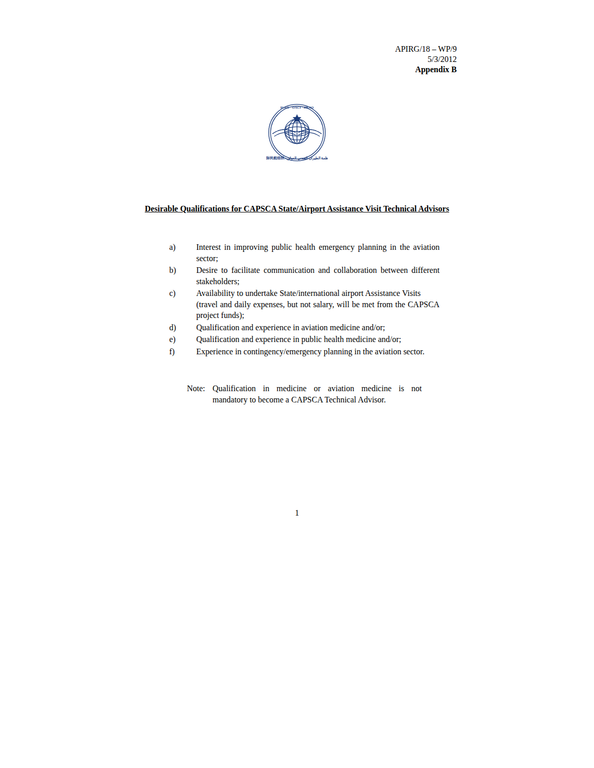APIRG/18 – WP/9 5/3/2012 Appendix B
ICAO · OACI · ИКАО 国际民航组织 · منظمة الطيران المدني الدولي
Desirable Qualifications for CAPSCA State/Airport Assistance Visit Technical Advisors
| a) | Interest in improving public health emergency planning in the aviation sector; |
| b) | Desire to facilitate communication and collaboration between different stakeholders; |
| c) | Availability to undertake State/international airport Assistance Visits (travel and daily expenses, but not salary, will be met from the CAPSCA project funds); |
| d) | Qualification and experience in aviation medicine and/or; |
| e) | Qualification and experience in public health medicine and/or; |
| f) | Experience in contingency/emergency planning in the aviation sector. |
| Note: | Qualification in medicine or aviation medicine is not mandatory to become a CAPSCA Technical Advisor. |
1